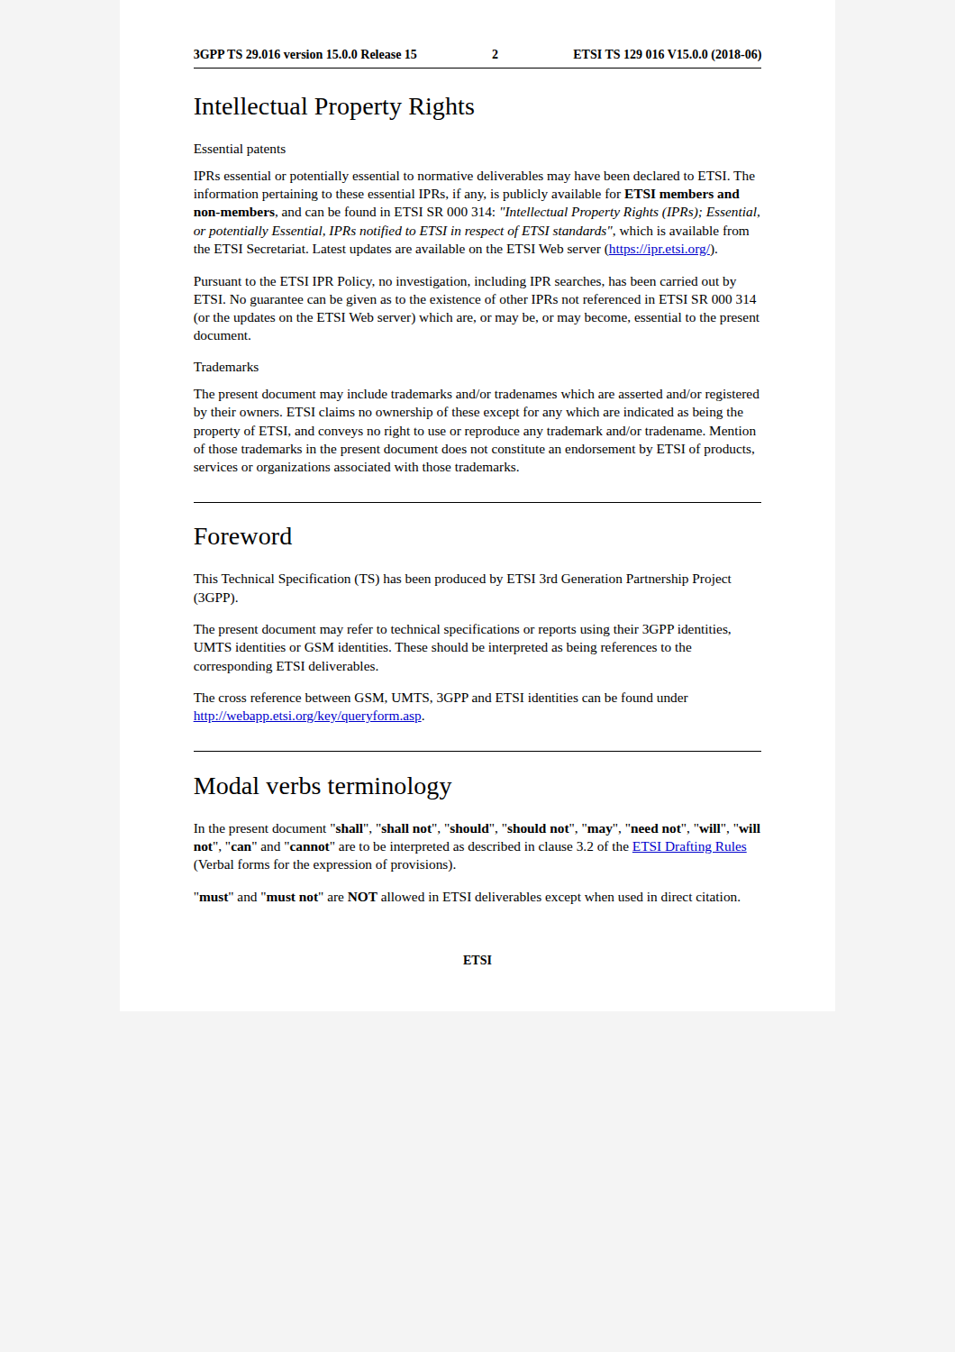3GPP TS 29.016 version 15.0.0 Release 15
2
ETSI TS 129 016 V15.0.0 (2018-06)
Intellectual Property Rights
Essential patents
IPRs essential or potentially essential to normative deliverables may have been declared to ETSI. The information pertaining to these essential IPRs, if any, is publicly available for ETSI members and non-members, and can be found in ETSI SR 000 314: "Intellectual Property Rights (IPRs); Essential, or potentially Essential, IPRs notified to ETSI in respect of ETSI standards", which is available from the ETSI Secretariat. Latest updates are available on the ETSI Web server (https://ipr.etsi.org/).
Pursuant to the ETSI IPR Policy, no investigation, including IPR searches, has been carried out by ETSI. No guarantee can be given as to the existence of other IPRs not referenced in ETSI SR 000 314 (or the updates on the ETSI Web server) which are, or may be, or may become, essential to the present document.
Trademarks
The present document may include trademarks and/or tradenames which are asserted and/or registered by their owners. ETSI claims no ownership of these except for any which are indicated as being the property of ETSI, and conveys no right to use or reproduce any trademark and/or tradename. Mention of those trademarks in the present document does not constitute an endorsement by ETSI of products, services or organizations associated with those trademarks.
Foreword
This Technical Specification (TS) has been produced by ETSI 3rd Generation Partnership Project (3GPP).
The present document may refer to technical specifications or reports using their 3GPP identities, UMTS identities or GSM identities. These should be interpreted as being references to the corresponding ETSI deliverables.
The cross reference between GSM, UMTS, 3GPP and ETSI identities can be found under http://webapp.etsi.org/key/queryform.asp.
Modal verbs terminology
In the present document "shall", "shall not", "should", "should not", "may", "need not", "will", "will not", "can" and "cannot" are to be interpreted as described in clause 3.2 of the ETSI Drafting Rules (Verbal forms for the expression of provisions).
"must" and "must not" are NOT allowed in ETSI deliverables except when used in direct citation.
ETSI